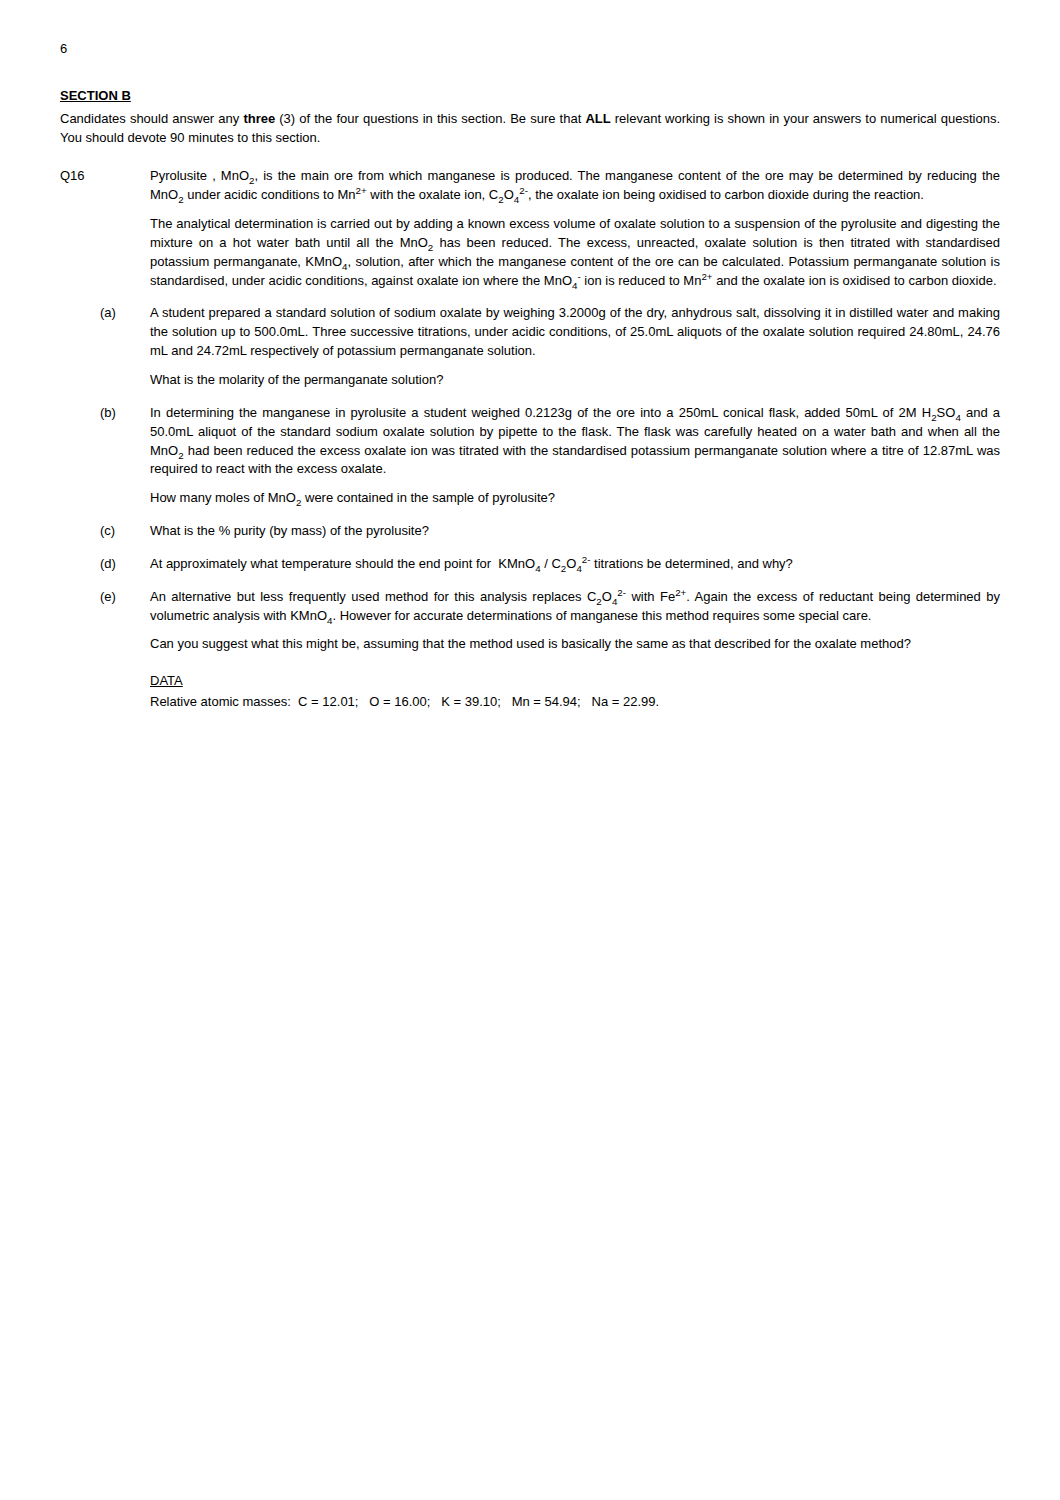6
SECTION B
Candidates should answer any three (3) of the four questions in this section. Be sure that ALL relevant working is shown in your answers to numerical questions. You should devote 90 minutes to this section.
Q16
Pyrolusite , MnO2, is the main ore from which manganese is produced. The manganese content of the ore may be determined by reducing the MnO2 under acidic conditions to Mn2+ with the oxalate ion, C2O42-, the oxalate ion being oxidised to carbon dioxide during the reaction.
The analytical determination is carried out by adding a known excess volume of oxalate solution to a suspension of the pyrolusite and digesting the mixture on a hot water bath until all the MnO2 has been reduced. The excess, unreacted, oxalate solution is then titrated with standardised potassium permanganate, KMnO4, solution, after which the manganese content of the ore can be calculated. Potassium permanganate solution is standardised, under acidic conditions, against oxalate ion where the MnO4- ion is reduced to Mn2+ and the oxalate ion is oxidised to carbon dioxide.
(a)
A student prepared a standard solution of sodium oxalate by weighing 3.2000g of the dry, anhydrous salt, dissolving it in distilled water and making the solution up to 500.0mL. Three successive titrations, under acidic conditions, of 25.0mL aliquots of the oxalate solution required 24.80mL, 24.76 mL and 24.72mL respectively of potassium permanganate solution.
What is the molarity of the permanganate solution?
(b)
In determining the manganese in pyrolusite a student weighed 0.2123g of the ore into a 250mL conical flask, added 50mL of 2M H2SO4 and a 50.0mL aliquot of the standard sodium oxalate solution by pipette to the flask. The flask was carefully heated on a water bath and when all the MnO2 had been reduced the excess oxalate ion was titrated with the standardised potassium permanganate solution where a titre of 12.87mL was required to react with the excess oxalate.
How many moles of MnO2 were contained in the sample of pyrolusite?
(c)
What is the % purity (by mass) of the pyrolusite?
(d)
At approximately what temperature should the end point for KMnO4 / C2O42- titrations be determined, and why?
(e)
An alternative but less frequently used method for this analysis replaces C2O42- with Fe2+. Again the excess of reductant being determined by volumetric analysis with KMnO4. However for accurate determinations of manganese this method requires some special care.
Can you suggest what this might be, assuming that the method used is basically the same as that described for the oxalate method?
DATA
Relative atomic masses: C = 12.01; O = 16.00; K = 39.10; Mn = 54.94; Na = 22.99.